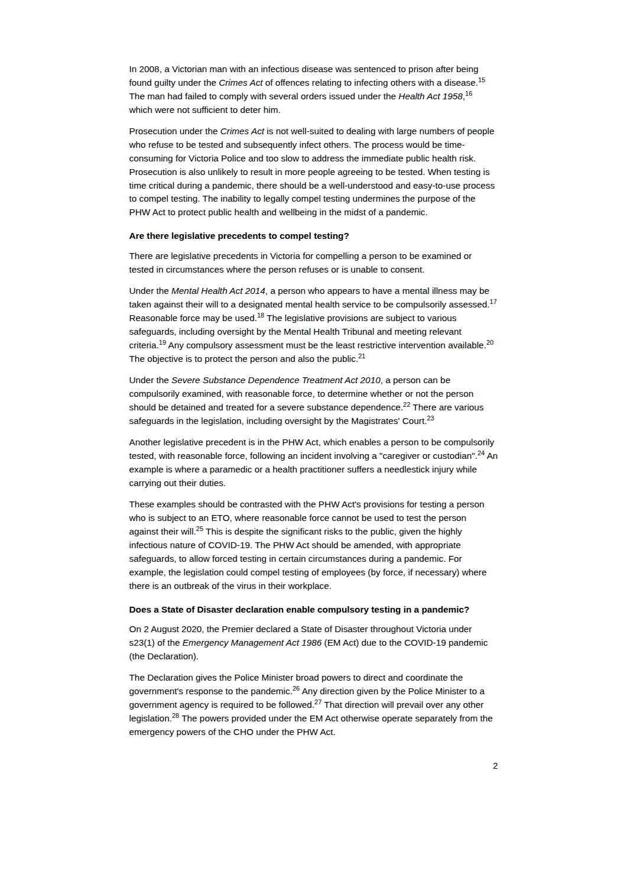In 2008, a Victorian man with an infectious disease was sentenced to prison after being found guilty under the Crimes Act of offences relating to infecting others with a disease.15 The man had failed to comply with several orders issued under the Health Act 1958,16 which were not sufficient to deter him.
Prosecution under the Crimes Act is not well-suited to dealing with large numbers of people who refuse to be tested and subsequently infect others. The process would be time-consuming for Victoria Police and too slow to address the immediate public health risk. Prosecution is also unlikely to result in more people agreeing to be tested. When testing is time critical during a pandemic, there should be a well-understood and easy-to-use process to compel testing. The inability to legally compel testing undermines the purpose of the PHW Act to protect public health and wellbeing in the midst of a pandemic.
Are there legislative precedents to compel testing?
There are legislative precedents in Victoria for compelling a person to be examined or tested in circumstances where the person refuses or is unable to consent.
Under the Mental Health Act 2014, a person who appears to have a mental illness may be taken against their will to a designated mental health service to be compulsorily assessed.17 Reasonable force may be used.18 The legislative provisions are subject to various safeguards, including oversight by the Mental Health Tribunal and meeting relevant criteria.19 Any compulsory assessment must be the least restrictive intervention available.20 The objective is to protect the person and also the public.21
Under the Severe Substance Dependence Treatment Act 2010, a person can be compulsorily examined, with reasonable force, to determine whether or not the person should be detained and treated for a severe substance dependence.22 There are various safeguards in the legislation, including oversight by the Magistrates' Court.23
Another legislative precedent is in the PHW Act, which enables a person to be compulsorily tested, with reasonable force, following an incident involving a "caregiver or custodian".24 An example is where a paramedic or a health practitioner suffers a needlestick injury while carrying out their duties.
These examples should be contrasted with the PHW Act's provisions for testing a person who is subject to an ETO, where reasonable force cannot be used to test the person against their will.25 This is despite the significant risks to the public, given the highly infectious nature of COVID-19. The PHW Act should be amended, with appropriate safeguards, to allow forced testing in certain circumstances during a pandemic. For example, the legislation could compel testing of employees (by force, if necessary) where there is an outbreak of the virus in their workplace.
Does a State of Disaster declaration enable compulsory testing in a pandemic?
On 2 August 2020, the Premier declared a State of Disaster throughout Victoria under s23(1) of the Emergency Management Act 1986 (EM Act) due to the COVID-19 pandemic (the Declaration).
The Declaration gives the Police Minister broad powers to direct and coordinate the government's response to the pandemic.26 Any direction given by the Police Minister to a government agency is required to be followed.27 That direction will prevail over any other legislation.28 The powers provided under the EM Act otherwise operate separately from the emergency powers of the CHO under the PHW Act.
2